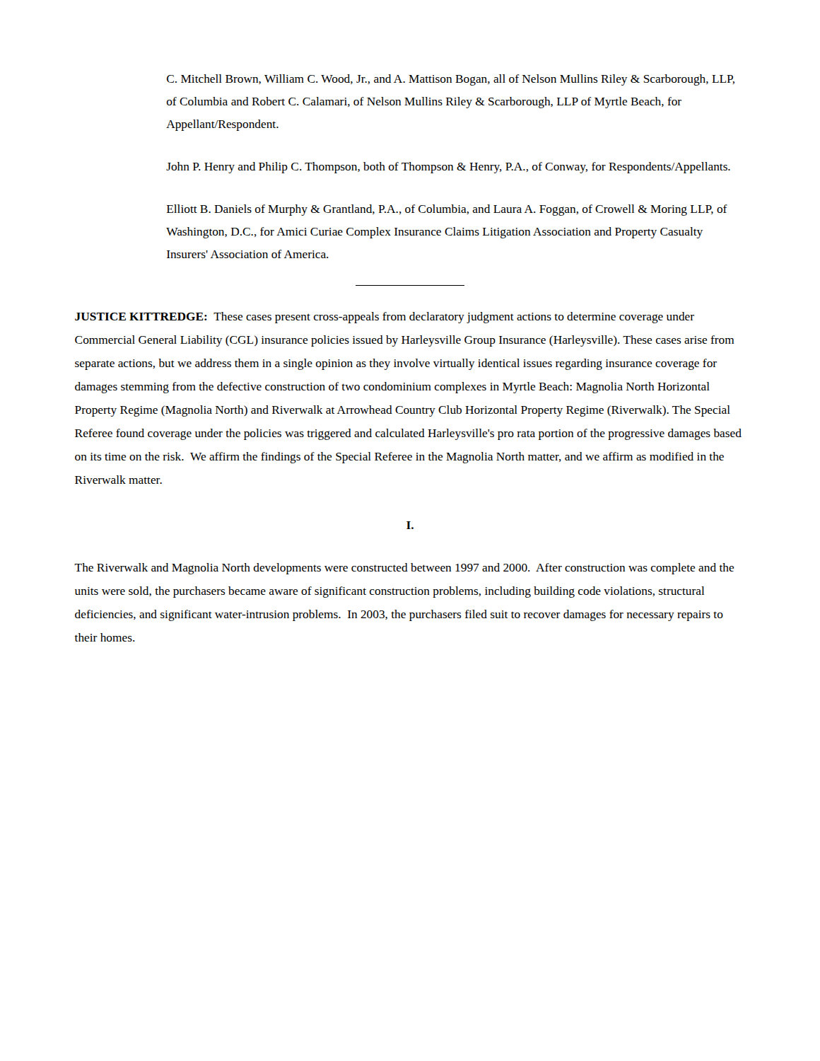C. Mitchell Brown, William C. Wood, Jr., and A. Mattison Bogan, all of Nelson Mullins Riley & Scarborough, LLP, of Columbia and Robert C. Calamari, of Nelson Mullins Riley & Scarborough, LLP of Myrtle Beach, for Appellant/Respondent.
John P. Henry and Philip C. Thompson, both of Thompson & Henry, P.A., of Conway, for Respondents/Appellants.
Elliott B. Daniels of Murphy & Grantland, P.A., of Columbia, and Laura A. Foggan, of Crowell & Moring LLP, of Washington, D.C., for Amici Curiae Complex Insurance Claims Litigation Association and Property Casualty Insurers' Association of America.
JUSTICE KITTREDGE: These cases present cross-appeals from declaratory judgment actions to determine coverage under Commercial General Liability (CGL) insurance policies issued by Harleysville Group Insurance (Harleysville). These cases arise from separate actions, but we address them in a single opinion as they involve virtually identical issues regarding insurance coverage for damages stemming from the defective construction of two condominium complexes in Myrtle Beach: Magnolia North Horizontal Property Regime (Magnolia North) and Riverwalk at Arrowhead Country Club Horizontal Property Regime (Riverwalk). The Special Referee found coverage under the policies was triggered and calculated Harleysville's pro rata portion of the progressive damages based on its time on the risk. We affirm the findings of the Special Referee in the Magnolia North matter, and we affirm as modified in the Riverwalk matter.
I.
The Riverwalk and Magnolia North developments were constructed between 1997 and 2000. After construction was complete and the units were sold, the purchasers became aware of significant construction problems, including building code violations, structural deficiencies, and significant water-intrusion problems. In 2003, the purchasers filed suit to recover damages for necessary repairs to their homes.